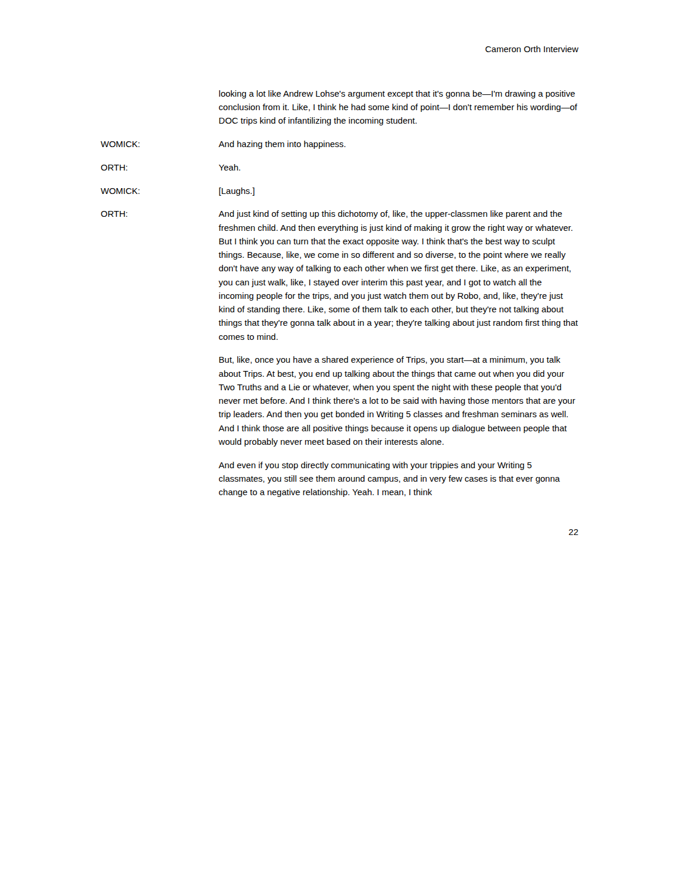Cameron Orth Interview
looking a lot like Andrew Lohse's argument except that it's gonna be—I'm drawing a positive conclusion from it. Like, I think he had some kind of point—I don't remember his wording—of DOC trips kind of infantilizing the incoming student.
WOMICK:
And hazing them into happiness.
ORTH:
Yeah.
WOMICK:
[Laughs.]
ORTH:
And just kind of setting up this dichotomy of, like, the upper-classmen like parent and the freshmen child. And then everything is just kind of making it grow the right way or whatever. But I think you can turn that the exact opposite way. I think that's the best way to sculpt things. Because, like, we come in so different and so diverse, to the point where we really don't have any way of talking to each other when we first get there. Like, as an experiment, you can just walk, like, I stayed over interim this past year, and I got to watch all the incoming people for the trips, and you just watch them out by Robo, and, like, they're just kind of standing there. Like, some of them talk to each other, but they're not talking about things that they're gonna talk about in a year; they're talking about just random first thing that comes to mind.
But, like, once you have a shared experience of Trips, you start—at a minimum, you talk about Trips. At best, you end up talking about the things that came out when you did your Two Truths and a Lie or whatever, when you spent the night with these people that you'd never met before. And I think there's a lot to be said with having those mentors that are your trip leaders. And then you get bonded in Writing 5 classes and freshman seminars as well. And I think those are all positive things because it opens up dialogue between people that would probably never meet based on their interests alone.
And even if you stop directly communicating with your trippies and your Writing 5 classmates, you still see them around campus, and in very few cases is that ever gonna change to a negative relationship. Yeah. I mean, I think
22